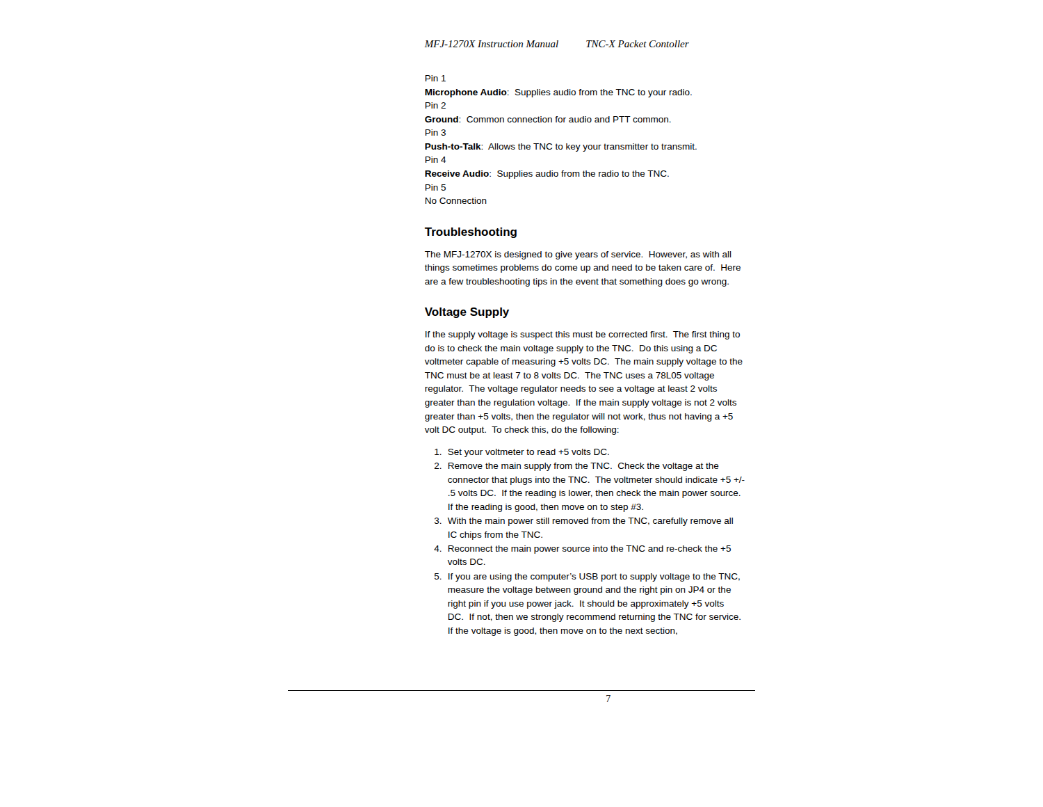MFJ-1270X Instruction Manual TNC-X Packet Contoller
Pin 1
Microphone Audio: Supplies audio from the TNC to your radio.
Pin 2
Ground: Common connection for audio and PTT common.
Pin 3
Push-to-Talk: Allows the TNC to key your transmitter to transmit.
Pin 4
Receive Audio: Supplies audio from the radio to the TNC.
Pin 5
No Connection
Troubleshooting
The MFJ-1270X is designed to give years of service. However, as with all things sometimes problems do come up and need to be taken care of. Here are a few troubleshooting tips in the event that something does go wrong.
Voltage Supply
If the supply voltage is suspect this must be corrected first. The first thing to do is to check the main voltage supply to the TNC. Do this using a DC voltmeter capable of measuring +5 volts DC. The main supply voltage to the TNC must be at least 7 to 8 volts DC. The TNC uses a 78L05 voltage regulator. The voltage regulator needs to see a voltage at least 2 volts greater than the regulation voltage. If the main supply voltage is not 2 volts greater than +5 volts, then the regulator will not work, thus not having a +5 volt DC output. To check this, do the following:
Set your voltmeter to read +5 volts DC.
Remove the main supply from the TNC. Check the voltage at the connector that plugs into the TNC. The voltmeter should indicate +5 +/- .5 volts DC. If the reading is lower, then check the main power source. If the reading is good, then move on to step #3.
With the main power still removed from the TNC, carefully remove all IC chips from the TNC.
Reconnect the main power source into the TNC and re-check the +5 volts DC.
If you are using the computer’s USB port to supply voltage to the TNC, measure the voltage between ground and the right pin on JP4 or the right pin if you use power jack. It should be approximately +5 volts DC. If not, then we strongly recommend returning the TNC for service. If the voltage is good, then move on to the next section,
7